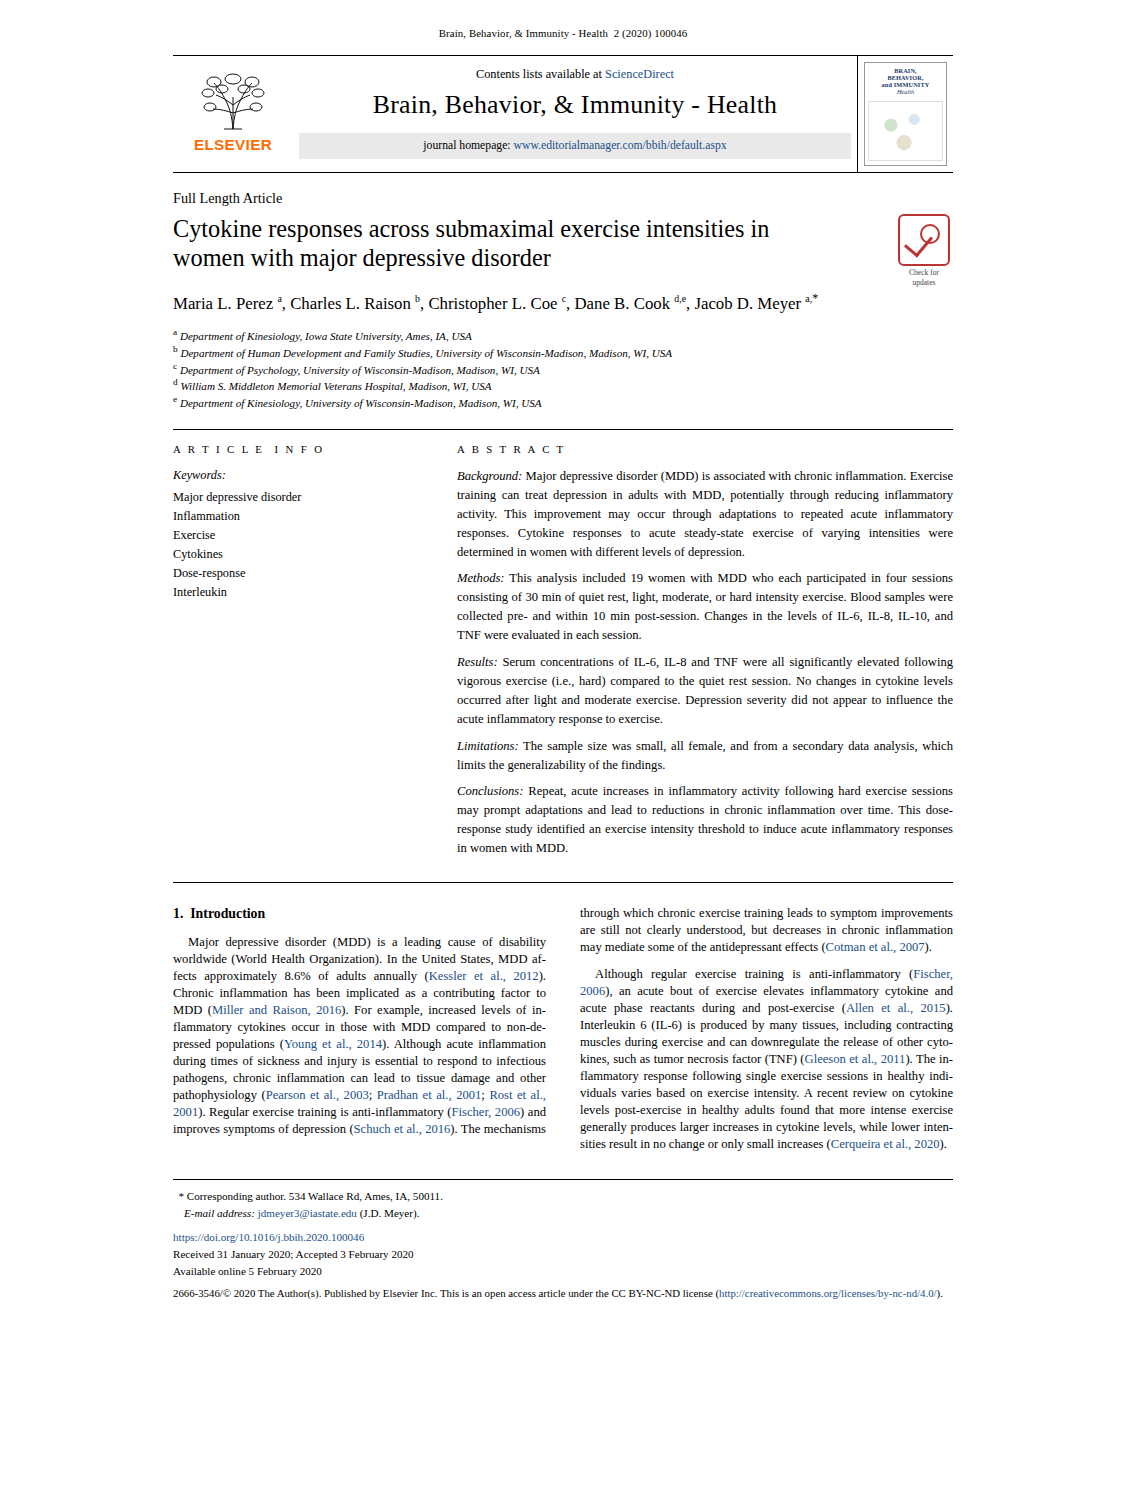Brain, Behavior, & Immunity - Health 2 (2020) 100046
ELSEVIER
Contents lists available at ScienceDirect
Brain, Behavior, & Immunity - Health
journal homepage: www.editorialmanager.com/bbih/default.aspx
BRAIN,
BEHAVIOR,
and IMMUNITY
Health
Full Length Article
Check for
updates
Cytokine responses across submaximal exercise intensities in women with major depressive disorder
Maria L. Perez a, Charles L. Raison b, Christopher L. Coe c, Dane B. Cook d,e, Jacob D. Meyer a,*
a Department of Kinesiology, Iowa State University, Ames, IA, USA
b Department of Human Development and Family Studies, University of Wisconsin-Madison, Madison, WI, USA
c Department of Psychology, University of Wisconsin-Madison, Madison, WI, USA
d William S. Middleton Memorial Veterans Hospital, Madison, WI, USA
e Department of Kinesiology, University of Wisconsin-Madison, Madison, WI, USA
A R T I C L E I N F O
Keywords:
Major depressive disorder
Inflammation
Exercise
Cytokines
Dose-response
Interleukin
A B S T R A C T
Background: Major depressive disorder (MDD) is associated with chronic inflammation. Exercise training can treat depression in adults with MDD, potentially through reducing inflammatory activity. This improvement may occur through adaptations to repeated acute inflammatory responses. Cytokine responses to acute steady-state exercise of varying intensities were determined in women with different levels of depression.
Methods: This analysis included 19 women with MDD who each participated in four sessions consisting of 30 min of quiet rest, light, moderate, or hard intensity exercise. Blood samples were collected pre- and within 10 min post-session. Changes in the levels of IL-6, IL-8, IL-10, and TNF were evaluated in each session.
Results: Serum concentrations of IL-6, IL-8 and TNF were all significantly elevated following vigorous exercise (i.e., hard) compared to the quiet rest session. No changes in cytokine levels occurred after light and moderate exercise. Depression severity did not appear to influence the acute inflammatory response to exercise.
Limitations: The sample size was small, all female, and from a secondary data analysis, which limits the generalizability of the findings.
Conclusions: Repeat, acute increases in inflammatory activity following hard exercise sessions may prompt adaptations and lead to reductions in chronic inflammation over time. This dose-response study identified an exercise intensity threshold to induce acute inflammatory responses in women with MDD.
1. Introduction
Major depressive disorder (MDD) is a leading cause of disability worldwide (World Health Organization). In the United States, MDD affects approximately 8.6% of adults annually (Kessler et al., 2012). Chronic inflammation has been implicated as a contributing factor to MDD (Miller and Raison, 2016). For example, increased levels of inflammatory cytokines occur in those with MDD compared to non-depressed populations (Young et al., 2014). Although acute inflammation during times of sickness and injury is essential to respond to infectious pathogens, chronic inflammation can lead to tissue damage and other pathophysiology (Pearson et al., 2003; Pradhan et al., 2001; Rost et al., 2001). Regular exercise training is anti-inflammatory (Fischer, 2006) and improves symptoms of depression (Schuch et al., 2016). The mechanisms through which chronic exercise training leads to symptom improvements are still not clearly understood, but decreases in chronic inflammation may mediate some of the antidepressant effects (Cotman et al., 2007).
Although regular exercise training is anti-inflammatory (Fischer, 2006), an acute bout of exercise elevates inflammatory cytokine and acute phase reactants during and post-exercise (Allen et al., 2015). Interleukin 6 (IL-6) is produced by many tissues, including contracting muscles during exercise and can downregulate the release of other cytokines, such as tumor necrosis factor (TNF) (Gleeson et al., 2011). The inflammatory response following single exercise sessions in healthy individuals varies based on exercise intensity. A recent review on cytokine levels post-exercise in healthy adults found that more intense exercise generally produces larger increases in cytokine levels, while lower intensities result in no change or only small increases (Cerqueira et al., 2020).
* Corresponding author. 534 Wallace Rd, Ames, IA, 50011.
E-mail address: jdmeyer3@iastate.edu (J.D. Meyer).
https://doi.org/10.1016/j.bbih.2020.100046
Received 31 January 2020; Accepted 3 February 2020
Available online 5 February 2020
2666-3546/© 2020 The Author(s). Published by Elsevier Inc. This is an open access article under the CC BY-NC-ND license (http://creativecommons.org/licenses/by-nc-nd/4.0/).